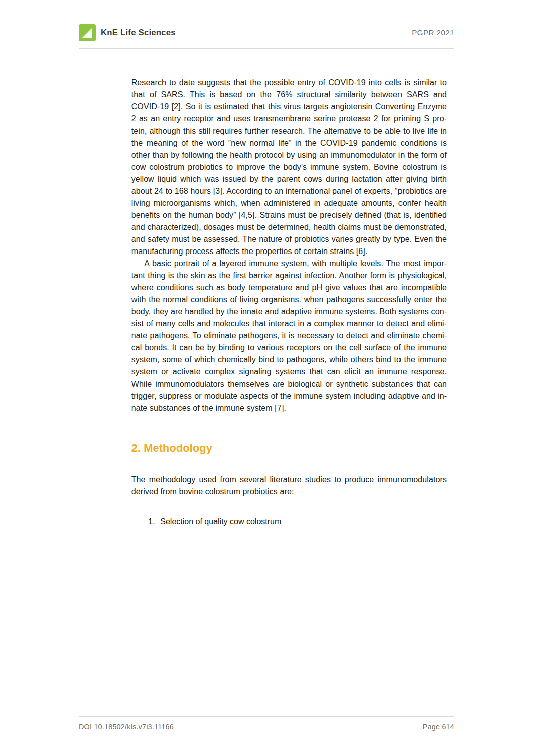KnE Life Sciences
PGPR 2021
Research to date suggests that the possible entry of COVID-19 into cells is similar to that of SARS. This is based on the 76% structural similarity between SARS and COVID-19 [2]. So it is estimated that this virus targets angiotensin Converting Enzyme 2 as an entry receptor and uses transmembrane serine protease 2 for priming S protein, although this still requires further research. The alternative to be able to live life in the meaning of the word ”new normal life” in the COVID-19 pandemic conditions is other than by following the health protocol by using an immunomodulator in the form of cow colostrum probiotics to improve the body’s immune system. Bovine colostrum is yellow liquid which was issued by the parent cows during lactation after giving birth about 24 to 168 hours [3]. According to an international panel of experts, ”probiotics are living microorganisms which, when administered in adequate amounts, confer health benefits on the human body” [4,5]. Strains must be precisely defined (that is, identified and characterized), dosages must be determined, health claims must be demonstrated, and safety must be assessed. The nature of probiotics varies greatly by type. Even the manufacturing process affects the properties of certain strains [6].
A basic portrait of a layered immune system, with multiple levels. The most important thing is the skin as the first barrier against infection. Another form is physiological, where conditions such as body temperature and pH give values that are incompatible with the normal conditions of living organisms. when pathogens successfully enter the body, they are handled by the innate and adaptive immune systems. Both systems consist of many cells and molecules that interact in a complex manner to detect and eliminate pathogens. To eliminate pathogens, it is necessary to detect and eliminate chemical bonds. It can be by binding to various receptors on the cell surface of the immune system, some of which chemically bind to pathogens, while others bind to the immune system or activate complex signaling systems that can elicit an immune response. While immunomodulators themselves are biological or synthetic substances that can trigger, suppress or modulate aspects of the immune system including adaptive and innate substances of the immune system [7].
2. Methodology
The methodology used from several literature studies to produce immunomodulators derived from bovine colostrum probiotics are:
Selection of quality cow colostrum
DOI 10.18502/kls.v7i3.11166
Page 614